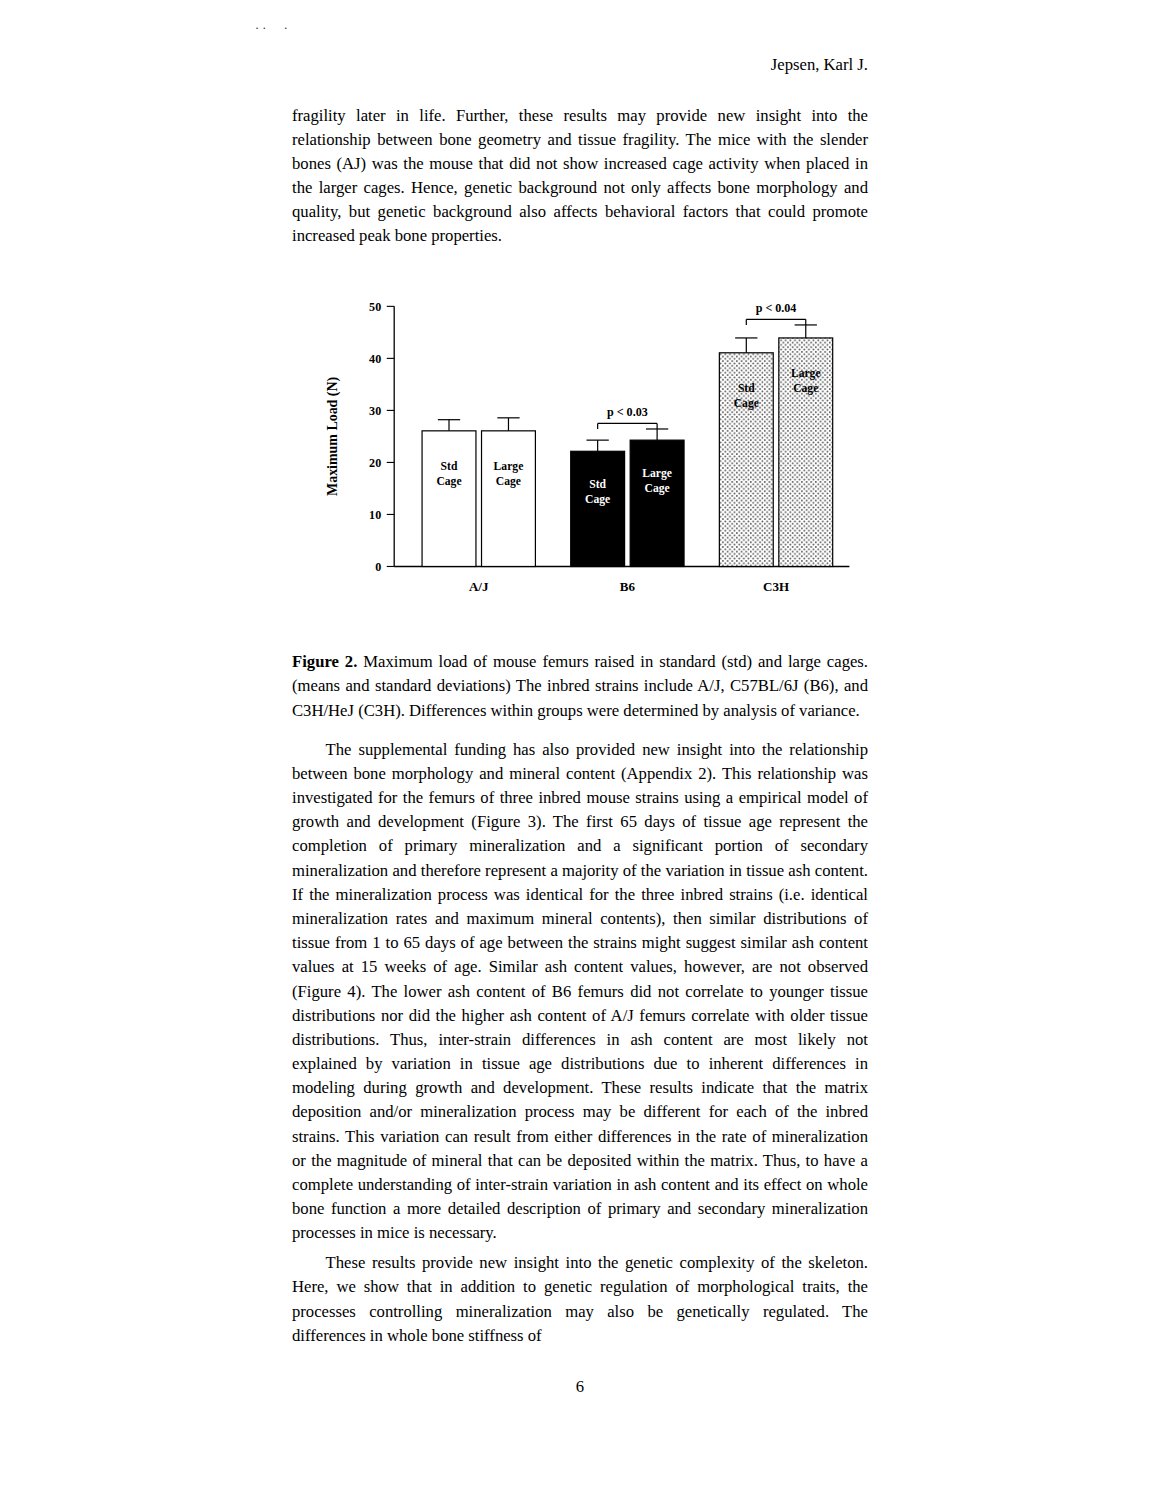.. .
Jepsen, Karl J.
fragility later in life. Further, these results may provide new insight into the relationship between bone geometry and tissue fragility. The mice with the slender bones (AJ) was the mouse that did not show increased cage activity when placed in the larger cages. Hence, genetic background not only affects bone morphology and quality, but genetic background also affects behavioral factors that could promote increased peak bone properties.
0 10 20 30 40 50 Maximum Load (N) Std Cage Large Cage A/J Std Cage Large Cage p < 0.03 B6 Std Cage Large Cage p < 0.04 C3H
Figure 2. Maximum load of mouse femurs raised in standard (std) and large cages. (means and standard deviations) The inbred strains include A/J, C57BL/6J (B6), and C3H/HeJ (C3H). Differences within groups were determined by analysis of variance.
The supplemental funding has also provided new insight into the relationship between bone morphology and mineral content (Appendix 2). This relationship was investigated for the femurs of three inbred mouse strains using a empirical model of growth and development (Figure 3). The first 65 days of tissue age represent the completion of primary mineralization and a significant portion of secondary mineralization and therefore represent a majority of the variation in tissue ash content. If the mineralization process was identical for the three inbred strains (i.e. identical mineralization rates and maximum mineral contents), then similar distributions of tissue from 1 to 65 days of age between the strains might suggest similar ash content values at 15 weeks of age. Similar ash content values, however, are not observed (Figure 4). The lower ash content of B6 femurs did not correlate to younger tissue distributions nor did the higher ash content of A/J femurs correlate with older tissue distributions. Thus, inter-strain differences in ash content are most likely not explained by variation in tissue age distributions due to inherent differences in modeling during growth and development. These results indicate that the matrix deposition and/or mineralization process may be different for each of the inbred strains. This variation can result from either differences in the rate of mineralization or the magnitude of mineral that can be deposited within the matrix. Thus, to have a complete understanding of inter-strain variation in ash content and its effect on whole bone function a more detailed description of primary and secondary mineralization processes in mice is necessary.
These results provide new insight into the genetic complexity of the skeleton. Here, we show that in addition to genetic regulation of morphological traits, the processes controlling mineralization may also be genetically regulated. The differences in whole bone stiffness of
6